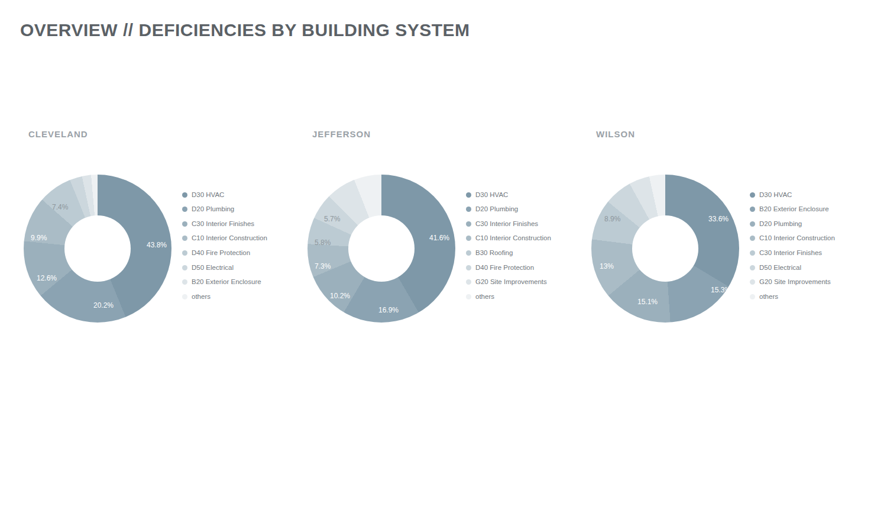Overview // Deficiencies by Building System
Cleveland
43.8%
20.2%
12.6%
9.9%
7.4%
D30 HVAC
D20 Plumbing
C30 Interior Finishes
C10 Interior Construction
D40 Fire Protection
D50 Electrical
B20 Exterior Enclosure
others
Jefferson
41.6%
16.9%
10.2%
7.3%
5.8%
5.7%
D30 HVAC
D20 Plumbing
C30 Interior Finishes
C10 Interior Construction
B30 Roofing
D40 Fire Protection
G20 Site Improvements
others
Wilson
33.6%
15.3%
15.1%
13%
8.9%
D30 HVAC
B20 Exterior Enclosure
D20 Plumbing
C10 Interior Construction
C30 Interior Finishes
D50 Electrical
G20 Site Improvements
others